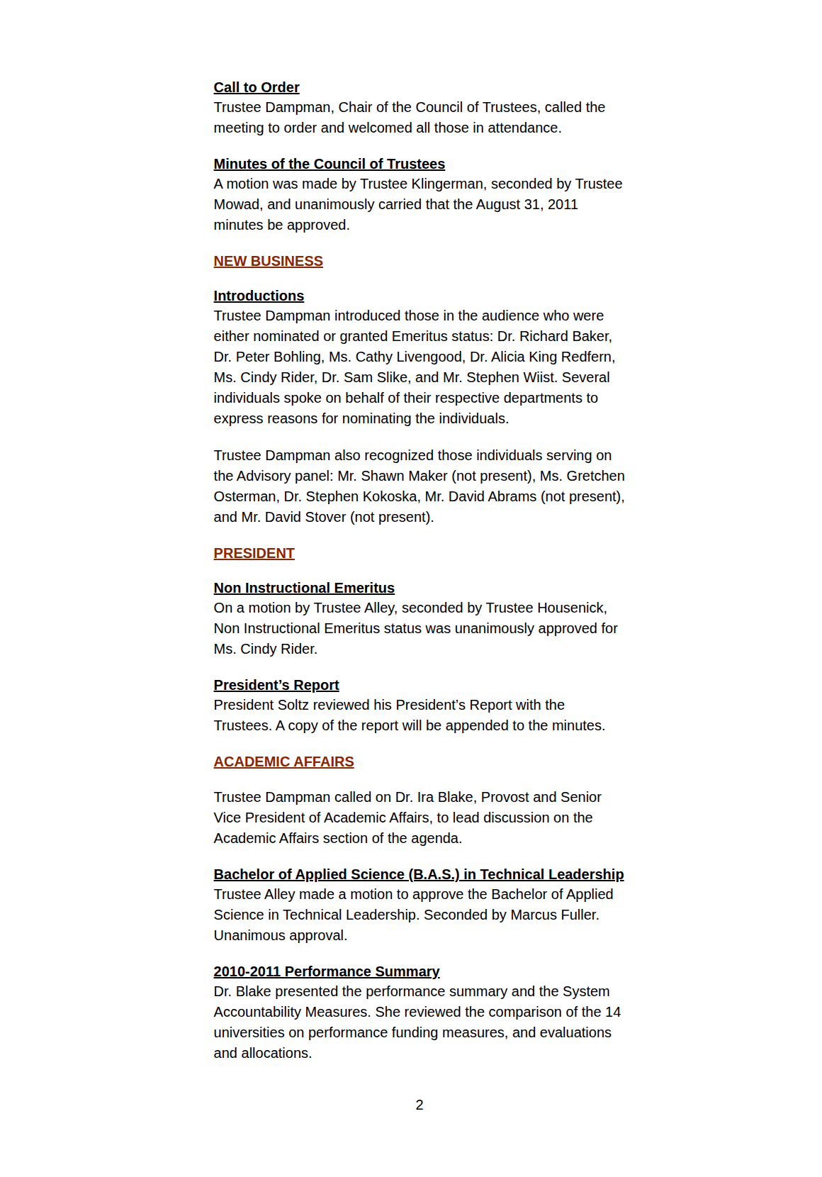Call to Order
Trustee Dampman, Chair of the Council of Trustees, called the meeting to order and welcomed all those in attendance.
Minutes of the Council of Trustees
A motion was made by Trustee Klingerman, seconded by Trustee Mowad, and unanimously carried that the August 31, 2011 minutes be approved.
NEW BUSINESS
Introductions
Trustee Dampman introduced those in the audience who were either nominated or granted Emeritus status: Dr. Richard Baker, Dr. Peter Bohling, Ms. Cathy Livengood, Dr. Alicia King Redfern, Ms. Cindy Rider, Dr. Sam Slike, and Mr. Stephen Wiist. Several individuals spoke on behalf of their respective departments to express reasons for nominating the individuals.
Trustee Dampman also recognized those individuals serving on the Advisory panel: Mr. Shawn Maker (not present), Ms. Gretchen Osterman, Dr. Stephen Kokoska, Mr. David Abrams (not present), and Mr. David Stover (not present).
PRESIDENT
Non Instructional Emeritus
On a motion by Trustee Alley, seconded by Trustee Housenick, Non Instructional Emeritus status was unanimously approved for Ms. Cindy Rider.
President’s Report
President Soltz reviewed his President’s Report with the Trustees. A copy of the report will be appended to the minutes.
ACADEMIC AFFAIRS
Trustee Dampman called on Dr. Ira Blake, Provost and Senior Vice President of Academic Affairs, to lead discussion on the Academic Affairs section of the agenda.
Bachelor of Applied Science (B.A.S.) in Technical Leadership
Trustee Alley made a motion to approve the Bachelor of Applied Science in Technical Leadership. Seconded by Marcus Fuller. Unanimous approval.
2010-2011 Performance Summary
Dr. Blake presented the performance summary and the System Accountability Measures. She reviewed the comparison of the 14 universities on performance funding measures, and evaluations and allocations.
2